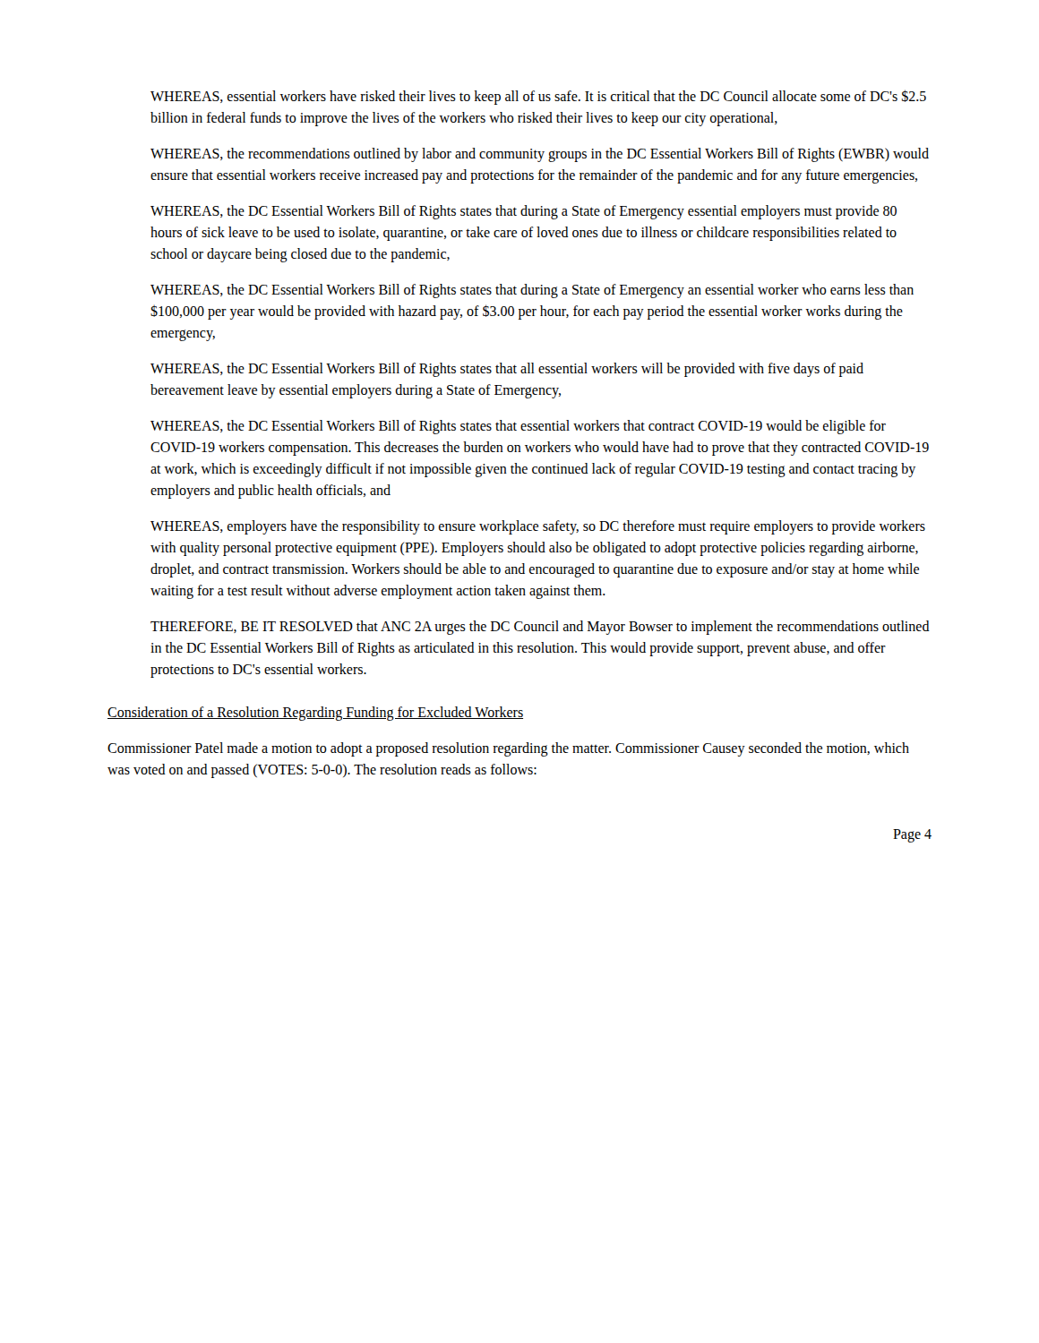WHEREAS, essential workers have risked their lives to keep all of us safe. It is critical that the DC Council allocate some of DC's $2.5 billion in federal funds to improve the lives of the workers who risked their lives to keep our city operational,
WHEREAS, the recommendations outlined by labor and community groups in the DC Essential Workers Bill of Rights (EWBR) would ensure that essential workers receive increased pay and protections for the remainder of the pandemic and for any future emergencies,
WHEREAS, the DC Essential Workers Bill of Rights states that during a State of Emergency essential employers must provide 80 hours of sick leave to be used to isolate, quarantine, or take care of loved ones due to illness or childcare responsibilities related to school or daycare being closed due to the pandemic,
WHEREAS, the DC Essential Workers Bill of Rights states that during a State of Emergency an essential worker who earns less than $100,000 per year would be provided with hazard pay, of $3.00 per hour, for each pay period the essential worker works during the emergency,
WHEREAS, the DC Essential Workers Bill of Rights states that all essential workers will be provided with five days of paid bereavement leave by essential employers during a State of Emergency,
WHEREAS, the DC Essential Workers Bill of Rights states that essential workers that contract COVID-19 would be eligible for COVID-19 workers compensation. This decreases the burden on workers who would have had to prove that they contracted COVID-19 at work, which is exceedingly difficult if not impossible given the continued lack of regular COVID-19 testing and contact tracing by employers and public health officials, and
WHEREAS, employers have the responsibility to ensure workplace safety, so DC therefore must require employers to provide workers with quality personal protective equipment (PPE). Employers should also be obligated to adopt protective policies regarding airborne, droplet, and contract transmission. Workers should be able to and encouraged to quarantine due to exposure and/or stay at home while waiting for a test result without adverse employment action taken against them.
THEREFORE, BE IT RESOLVED that ANC 2A urges the DC Council and Mayor Bowser to implement the recommendations outlined in the DC Essential Workers Bill of Rights as articulated in this resolution. This would provide support, prevent abuse, and offer protections to DC's essential workers.
Consideration of a Resolution Regarding Funding for Excluded Workers
Commissioner Patel made a motion to adopt a proposed resolution regarding the matter. Commissioner Causey seconded the motion, which was voted on and passed (VOTES: 5-0-0). The resolution reads as follows:
Page 4